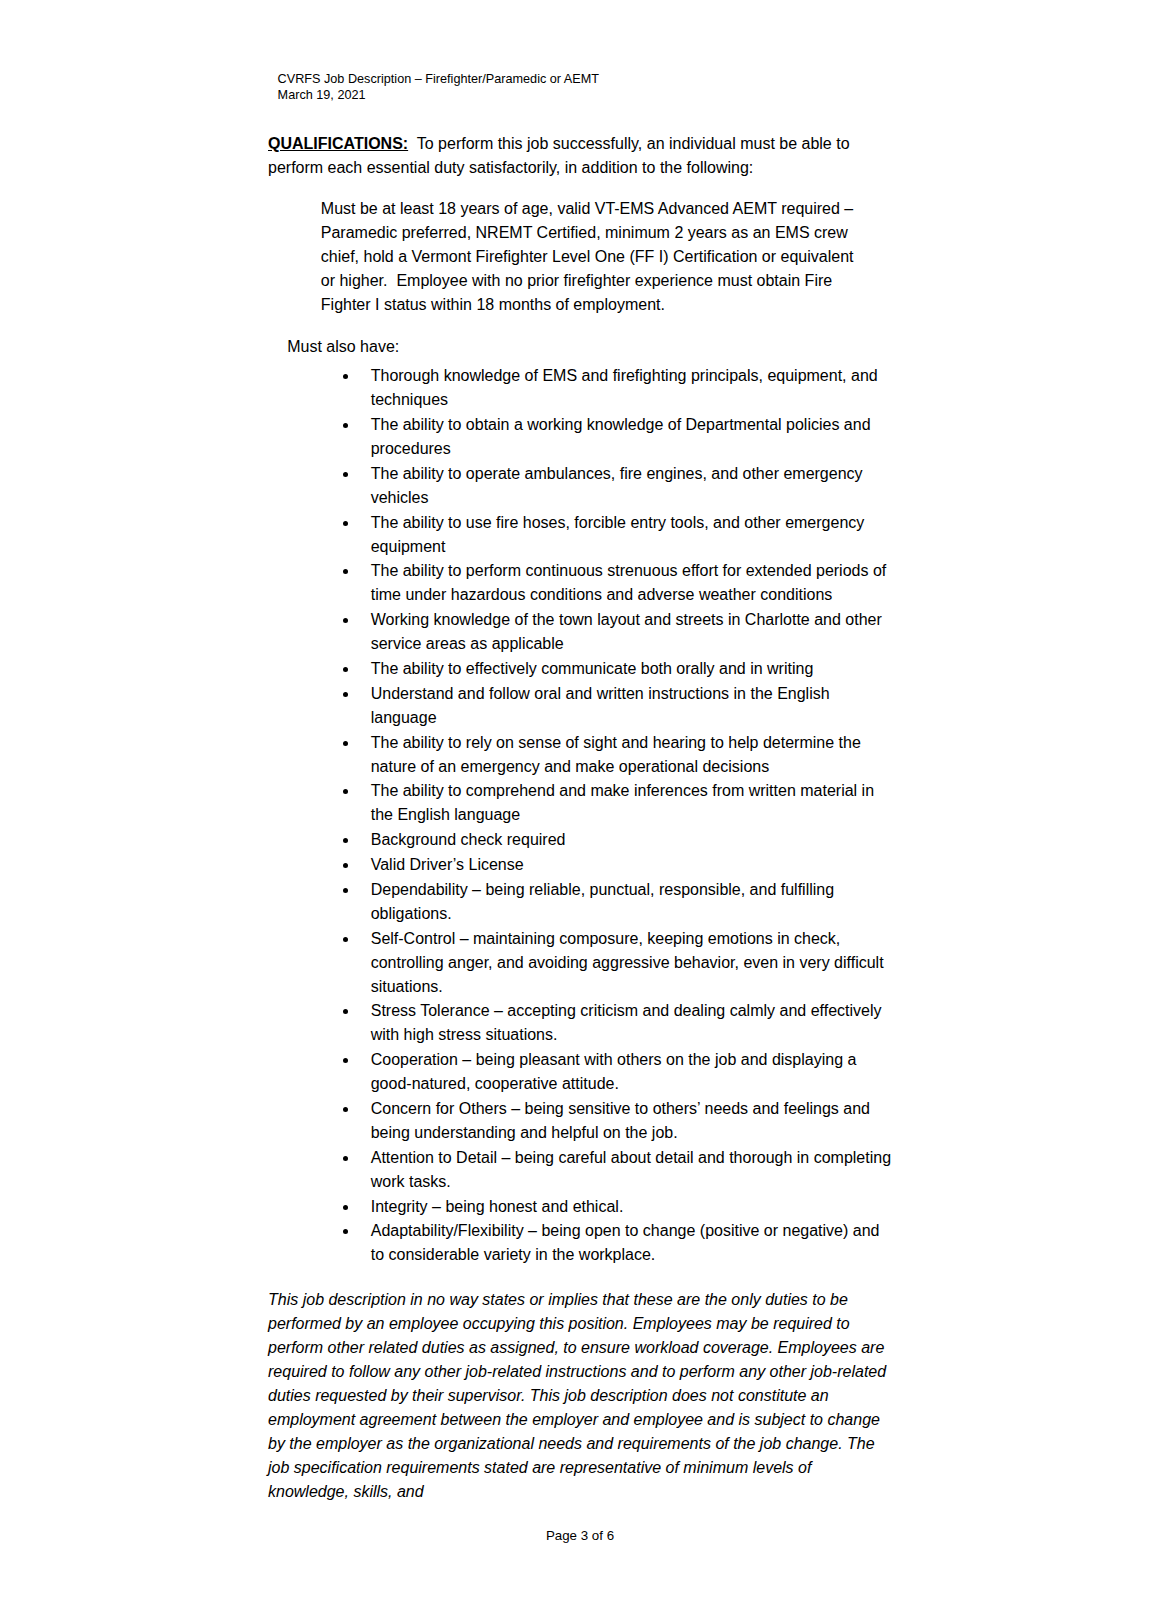CVRFS Job Description – Firefighter/Paramedic or AEMT
March 19, 2021
QUALIFICATIONS: To perform this job successfully, an individual must be able to perform each essential duty satisfactorily, in addition to the following:
Must be at least 18 years of age, valid VT-EMS Advanced AEMT required – Paramedic preferred, NREMT Certified, minimum 2 years as an EMS crew chief, hold a Vermont Firefighter Level One (FF I) Certification or equivalent or higher. Employee with no prior firefighter experience must obtain Fire Fighter I status within 18 months of employment.
Must also have:
Thorough knowledge of EMS and firefighting principals, equipment, and techniques
The ability to obtain a working knowledge of Departmental policies and procedures
The ability to operate ambulances, fire engines, and other emergency vehicles
The ability to use fire hoses, forcible entry tools, and other emergency equipment
The ability to perform continuous strenuous effort for extended periods of time under hazardous conditions and adverse weather conditions
Working knowledge of the town layout and streets in Charlotte and other service areas as applicable
The ability to effectively communicate both orally and in writing
Understand and follow oral and written instructions in the English language
The ability to rely on sense of sight and hearing to help determine the nature of an emergency and make operational decisions
The ability to comprehend and make inferences from written material in the English language
Background check required
Valid Driver’s License
Dependability – being reliable, punctual, responsible, and fulfilling obligations.
Self-Control – maintaining composure, keeping emotions in check, controlling anger, and avoiding aggressive behavior, even in very difficult situations.
Stress Tolerance – accepting criticism and dealing calmly and effectively with high stress situations.
Cooperation – being pleasant with others on the job and displaying a good-natured, cooperative attitude.
Concern for Others – being sensitive to others’ needs and feelings and being understanding and helpful on the job.
Attention to Detail – being careful about detail and thorough in completing work tasks.
Integrity – being honest and ethical.
Adaptability/Flexibility – being open to change (positive or negative) and to considerable variety in the workplace.
This job description in no way states or implies that these are the only duties to be performed by an employee occupying this position. Employees may be required to perform other related duties as assigned, to ensure workload coverage. Employees are required to follow any other job-related instructions and to perform any other job-related duties requested by their supervisor. This job description does not constitute an employment agreement between the employer and employee and is subject to change by the employer as the organizational needs and requirements of the job change. The job specification requirements stated are representative of minimum levels of knowledge, skills, and
Page 3 of 6